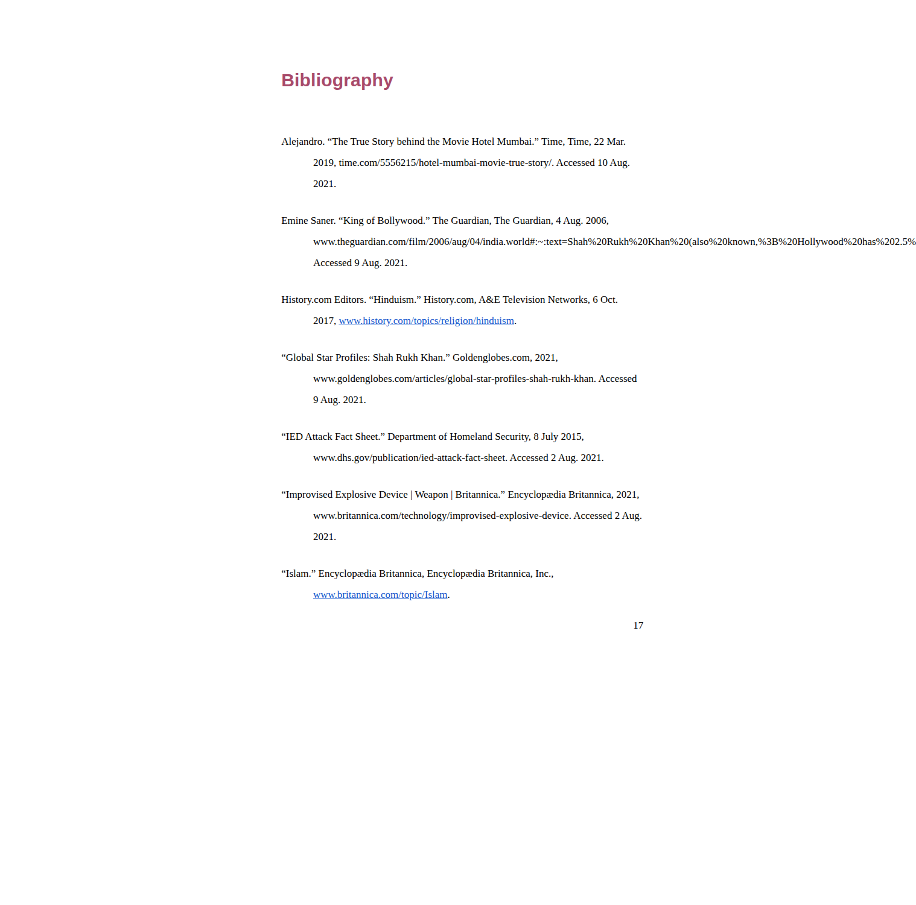Bibliography
Alejandro. “The True Story behind the Movie Hotel Mumbai.” Time, Time, 22 Mar. 2019, time.com/5556215/hotel-mumbai-movie-true-story/. Accessed 10 Aug. 2021.
Emine Saner. “King of Bollywood.” The Guardian, The Guardian, 4 Aug. 2006, www.theguardian.com/film/2006/aug/04/india.world#:~:text=Shah%20Rukh%20Khan%20(also%20known,%3B%20Hollywood%20has%202.5%20billion).. Accessed 9 Aug. 2021.
History.com Editors. “Hinduism.” History.com, A&E Television Networks, 6 Oct. 2017, www.history.com/topics/religion/hinduism.
“Global Star Profiles: Shah Rukh Khan.” Goldenglobes.com, 2021, www.goldenglobes.com/articles/global-star-profiles-shah-rukh-khan. Accessed 9 Aug. 2021.
“IED Attack Fact Sheet.” Department of Homeland Security, 8 July 2015, www.dhs.gov/publication/ied-attack-fact-sheet. Accessed 2 Aug. 2021.
“Improvised Explosive Device | Weapon | Britannica.” Encyclopædia Britannica, 2021, www.britannica.com/technology/improvised-explosive-device. Accessed 2 Aug. 2021.
“Islam.” Encyclopædia Britannica, Encyclopædia Britannica, Inc., www.britannica.com/topic/Islam.
17